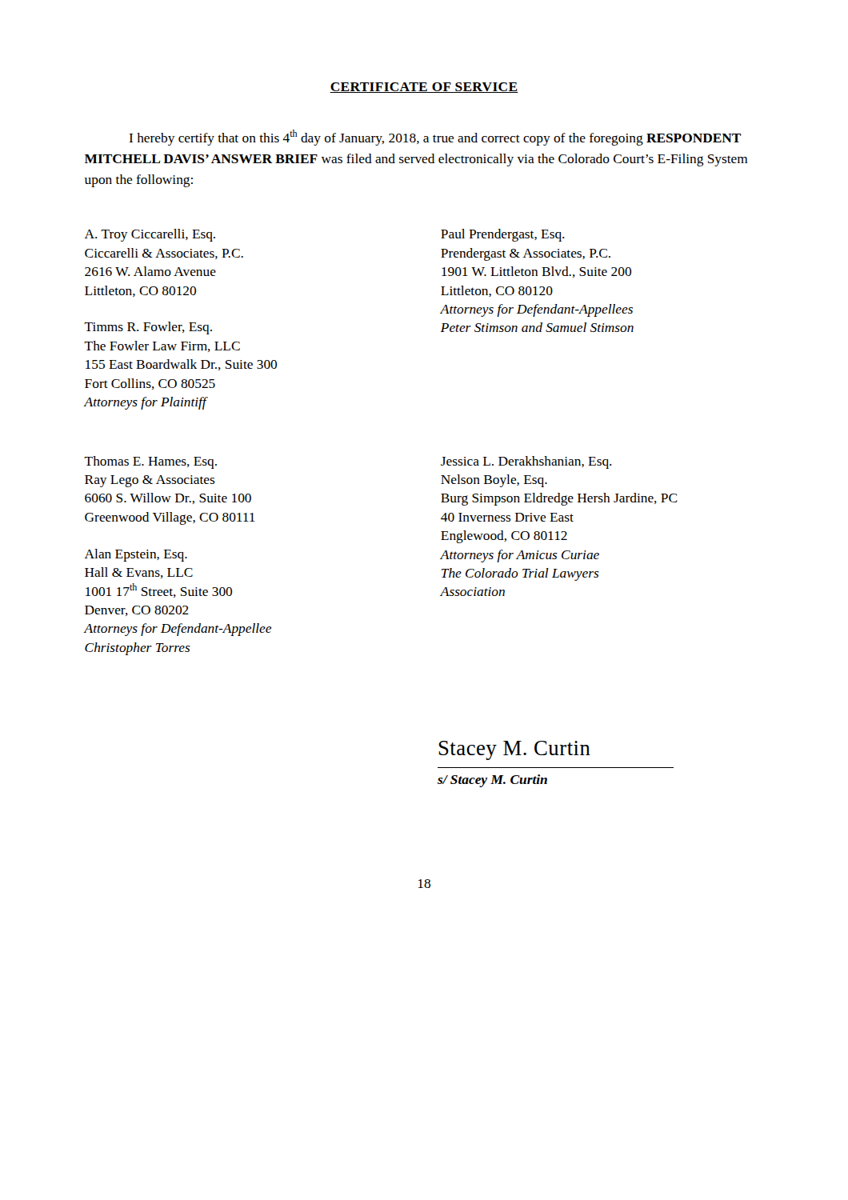CERTIFICATE OF SERVICE
I hereby certify that on this 4th day of January, 2018, a true and correct copy of the foregoing RESPONDENT MITCHELL DAVIS’ ANSWER BRIEF was filed and served electronically via the Colorado Court’s E-Filing System upon the following:
| A. Troy Ciccarelli, Esq. Ciccarelli & Associates, P.C. 2616 W. Alamo Avenue Littleton, CO 80120 Timms R. Fowler, Esq. The Fowler Law Firm, LLC 155 East Boardwalk Dr., Suite 300 Fort Collins, CO 80525 Attorneys for Plaintiff | Paul Prendergast, Esq. Prendergast & Associates, P.C. 1901 W. Littleton Blvd., Suite 200 Littleton, CO 80120 Attorneys for Defendant-Appellees Peter Stimson and Samuel Stimson |
| Thomas E. Hames, Esq. Ray Lego & Associates 6060 S. Willow Dr., Suite 100 Greenwood Village, CO 80111 Alan Epstein, Esq. Hall & Evans, LLC 1001 17 th Street, Suite 300 Denver, CO 80202 Attorneys for Defendant-Appellee Christopher Torres | Jessica L. Derakhshanian, Esq. Nelson Boyle, Esq. Burg Simpson Eldredge Hersh Jardine, PC 40 Inverness Drive East Englewood, CO 80112 Attorneys for Amicus Curiae The Colorado Trial Lawyers Association |
Stacey M. Curtin
s/ Stacey M. Curtin
18